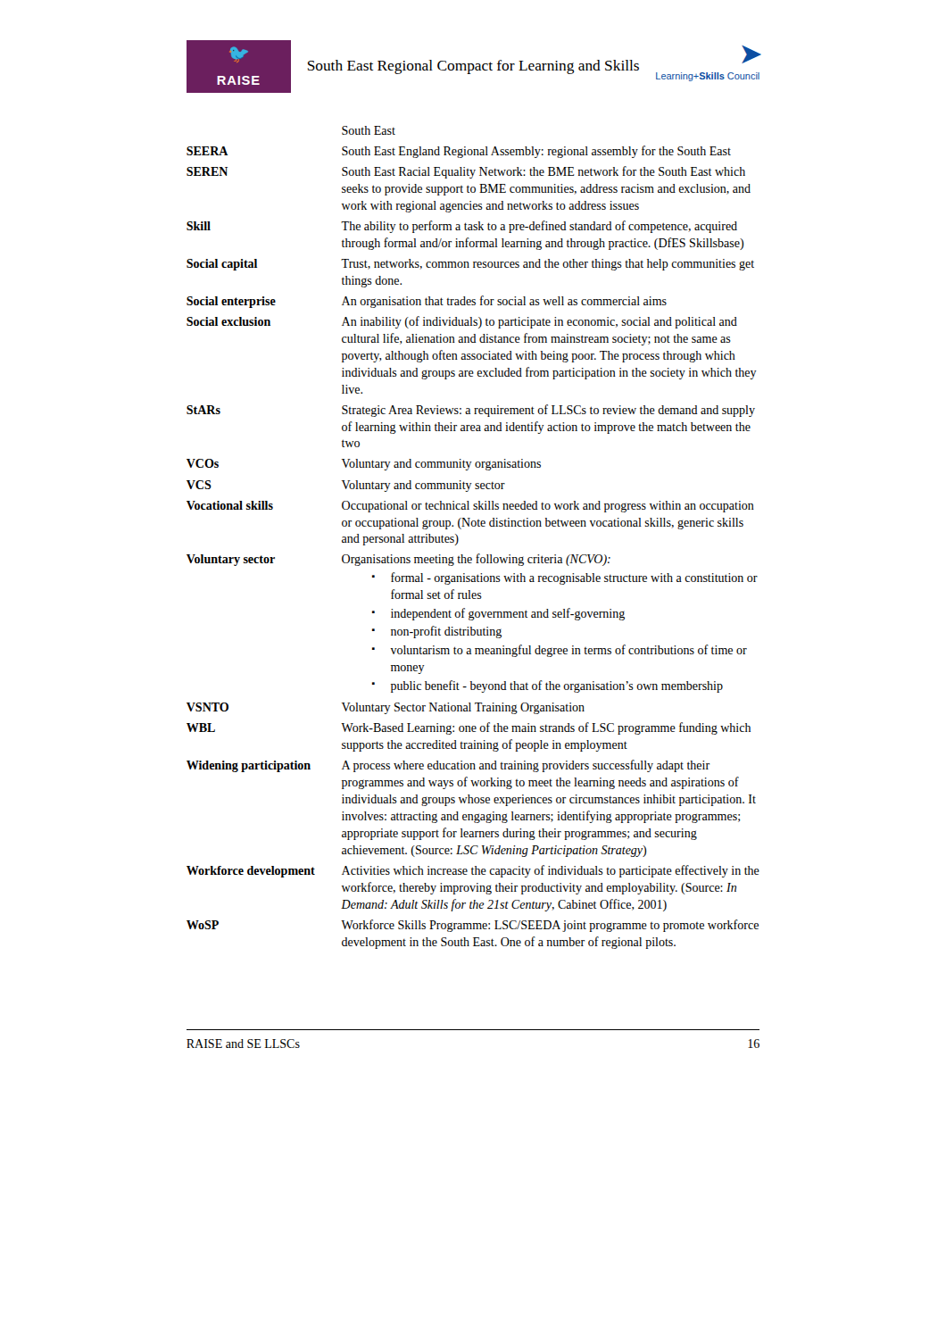🐦
RAISE
South East Regional Compact for Learning and Skills
➤
Learning+Skills Council
| | South East |
| SEERA | South East England Regional Assembly: regional assembly for the South East |
| SEREN | South East Racial Equality Network: the BME network for the South East which seeks to provide support to BME communities, address racism and exclusion, and work with regional agencies and networks to address issues |
| Skill | The ability to perform a task to a pre-defined standard of competence, acquired through formal and/or informal learning and through practice. (DfES Skillsbase) |
| Social capital | Trust, networks, common resources and the other things that help communities get things done. |
| Social enterprise | An organisation that trades for social as well as commercial aims |
| Social exclusion | An inability (of individuals) to participate in economic, social and political and cultural life, alienation and distance from mainstream society; not the same as poverty, although often associated with being poor. The process through which individuals and groups are excluded from participation in the society in which they live. |
| StARs | Strategic Area Reviews: a requirement of LLSCs to review the demand and supply of learning within their area and identify action to improve the match between the two |
| VCOs | Voluntary and community organisations |
| VCS | Voluntary and community sector |
| Vocational skills | Occupational or technical skills needed to work and progress within an occupation or occupational group. (Note distinction between vocational skills, generic skills and personal attributes) |
| Voluntary sector | Organisations meeting the following criteria (NCVO): formal - organisations with a recognisable structure with a constitution or formal set of rules independent of government and self-governing non-profit distributing voluntarism to a meaningful degree in terms of contributions of time or money public benefit - beyond that of the organisation’s own membership |
| VSNTO | Voluntary Sector National Training Organisation |
| WBL | Work-Based Learning: one of the main strands of LSC programme funding which supports the accredited training of people in employment |
| Widening participation | A process where education and training providers successfully adapt their programmes and ways of working to meet the learning needs and aspirations of individuals and groups whose experiences or circumstances inhibit participation. It involves: attracting and engaging learners; identifying appropriate programmes; appropriate support for learners during their programmes; and securing achievement. (Source: LSC Widening Participation Strategy ) |
| Workforce development | Activities which increase the capacity of individuals to participate effectively in the workforce, thereby improving their productivity and employability. (Source: In Demand: Adult Skills for the 21st Century , Cabinet Office, 2001) |
| WoSP | Workforce Skills Programme: LSC/SEEDA joint programme to promote workforce development in the South East. One of a number of regional pilots. |
RAISE and SE LLSCs 16